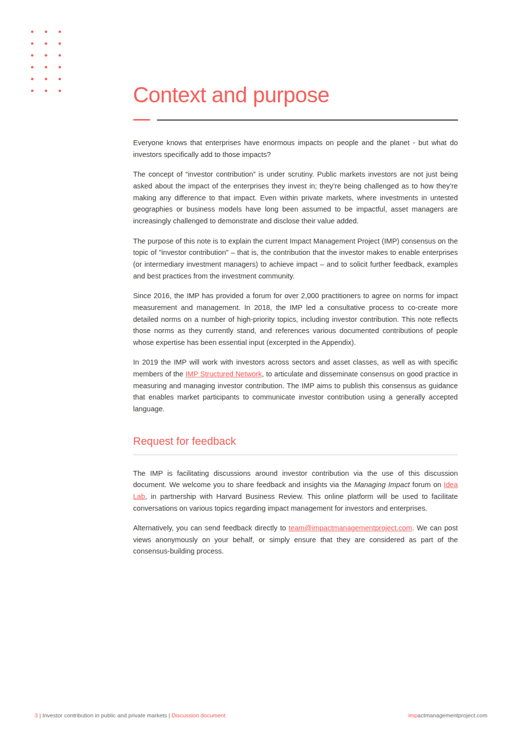Context and purpose
Everyone knows that enterprises have enormous impacts on people and the planet - but what do investors specifically add to those impacts?
The concept of “investor contribution” is under scrutiny. Public markets investors are not just being asked about the impact of the enterprises they invest in; they’re being challenged as to how they’re making any difference to that impact. Even within private markets, where investments in untested geographies or business models have long been assumed to be impactful, asset managers are increasingly challenged to demonstrate and disclose their value added.
The purpose of this note is to explain the current Impact Management Project (IMP) consensus on the topic of "investor contribution" – that is, the contribution that the investor makes to enable enterprises (or intermediary investment managers) to achieve impact – and to solicit further feedback, examples and best practices from the investment community.
Since 2016, the IMP has provided a forum for over 2,000 practitioners to agree on norms for impact measurement and management. In 2018, the IMP led a consultative process to co-create more detailed norms on a number of high-priority topics, including investor contribution. This note reflects those norms as they currently stand, and references various documented contributions of people whose expertise has been essential input (excerpted in the Appendix).
In 2019 the IMP will work with investors across sectors and asset classes, as well as with specific members of the IMP Structured Network, to articulate and disseminate consensus on good practice in measuring and managing investor contribution. The IMP aims to publish this consensus as guidance that enables market participants to communicate investor contribution using a generally accepted language.
Request for feedback
The IMP is facilitating discussions around investor contribution via the use of this discussion document. We welcome you to share feedback and insights via the Managing Impact forum on Idea Lab, in partnership with Harvard Business Review. This online platform will be used to facilitate conversations on various topics regarding impact management for investors and enterprises.
Alternatively, you can send feedback directly to team@impactmanagementproject.com. We can post views anonymously on your behalf, or simply ensure that they are considered as part of the consensus-building process.
3 | Investor contribution in public and private markets | Discussion document
impactmanagementproject.com